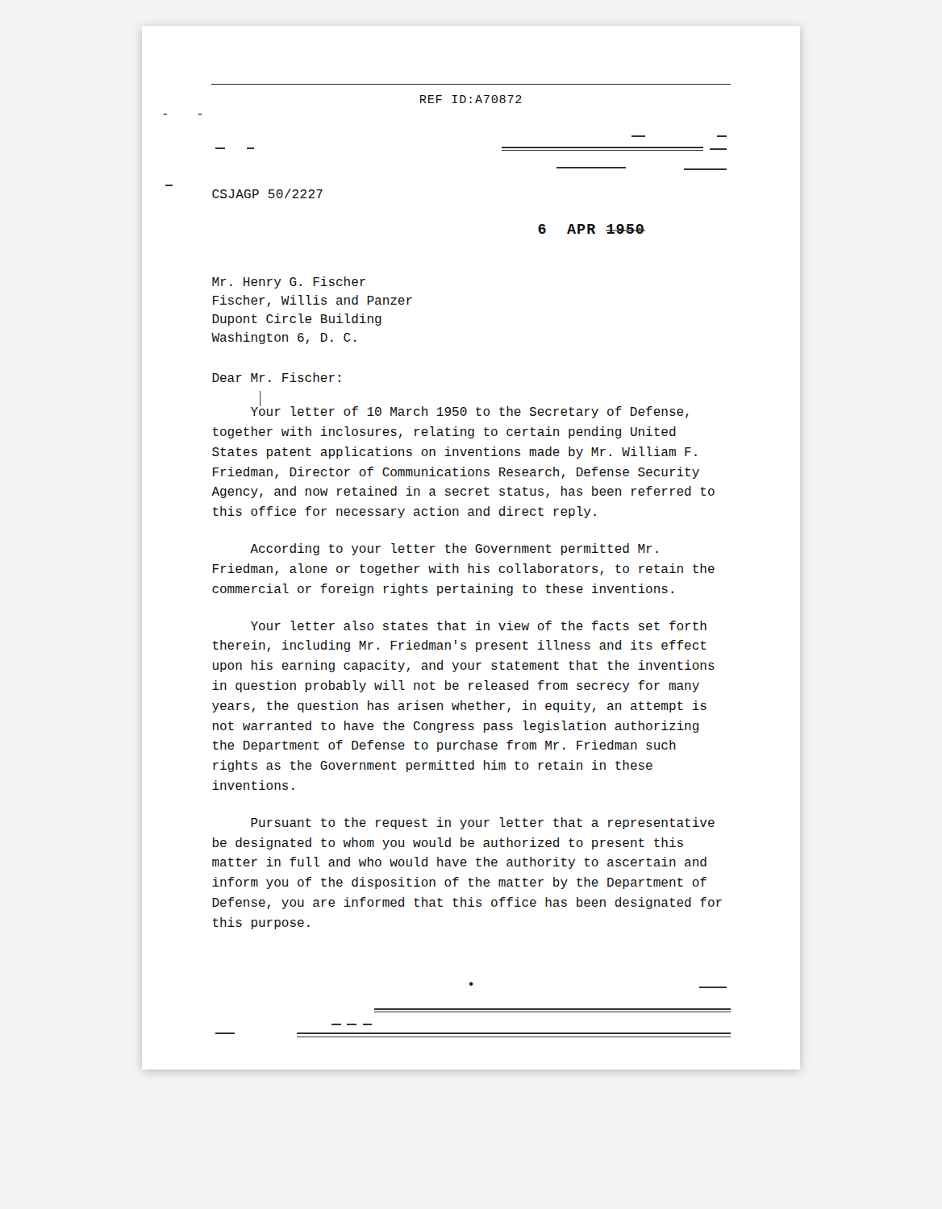REF ID:A70872
- -
CSJAGP 50/2227
6 APR 1950
Mr. Henry G. Fischer
Fischer, Willis and Panzer
Dupont Circle Building
Washington 6, D. C.
Dear Mr. Fischer:
Your letter of 10 March 1950 to the Secretary of Defense, together with inclosures, relating to certain pending United States patent applications on inventions made by Mr. William F. Friedman, Director of Communications Research, Defense Security Agency, and now retained in a secret status, has been referred to this office for necessary action and direct reply.
According to your letter the Government permitted Mr. Friedman, alone or together with his collaborators, to retain the commercial or foreign rights pertaining to these inventions.
Your letter also states that in view of the facts set forth therein, including Mr. Friedman's present illness and its effect upon his earning capacity, and your statement that the inventions in question probably will not be released from secrecy for many years, the question has arisen whether, in equity, an attempt is not warranted to have the Congress pass legislation authorizing the Department of Defense to purchase from Mr. Friedman such rights as the Government permitted him to retain in these inventions.
Pursuant to the request in your letter that a representative be designated to whom you would be authorized to present this matter in full and who would have the authority to ascertain and inform you of the disposition of the matter by the Department of Defense, you are informed that this office has been designated for this purpose.
•